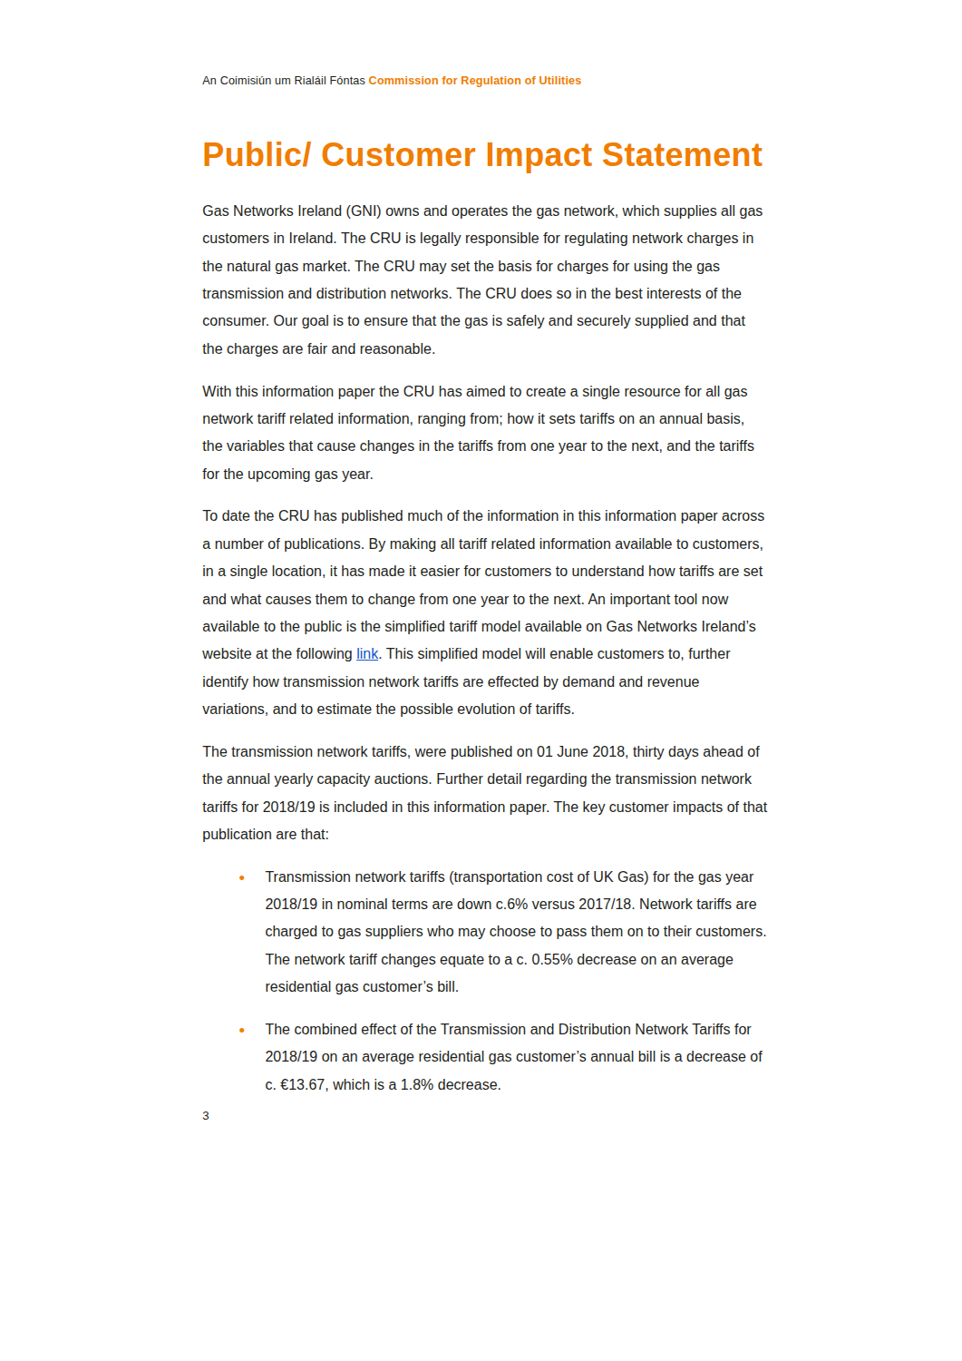An Coimisiún um Rialáil Fóntas Commission for Regulation of Utilities
Public/ Customer Impact Statement
Gas Networks Ireland (GNI) owns and operates the gas network, which supplies all gas customers in Ireland. The CRU is legally responsible for regulating network charges in the natural gas market. The CRU may set the basis for charges for using the gas transmission and distribution networks. The CRU does so in the best interests of the consumer. Our goal is to ensure that the gas is safely and securely supplied and that the charges are fair and reasonable.
With this information paper the CRU has aimed to create a single resource for all gas network tariff related information, ranging from; how it sets tariffs on an annual basis, the variables that cause changes in the tariffs from one year to the next, and the tariffs for the upcoming gas year.
To date the CRU has published much of the information in this information paper across a number of publications. By making all tariff related information available to customers, in a single location, it has made it easier for customers to understand how tariffs are set and what causes them to change from one year to the next. An important tool now available to the public is the simplified tariff model available on Gas Networks Ireland’s website at the following link. This simplified model will enable customers to, further identify how transmission network tariffs are effected by demand and revenue variations, and to estimate the possible evolution of tariffs.
The transmission network tariffs, were published on 01 June 2018, thirty days ahead of the annual yearly capacity auctions. Further detail regarding the transmission network tariffs for 2018/19 is included in this information paper. The key customer impacts of that publication are that:
Transmission network tariffs (transportation cost of UK Gas) for the gas year 2018/19 in nominal terms are down c.6% versus 2017/18. Network tariffs are charged to gas suppliers who may choose to pass them on to their customers. The network tariff changes equate to a c. 0.55% decrease on an average residential gas customer’s bill.
The combined effect of the Transmission and Distribution Network Tariffs for 2018/19 on an average residential gas customer’s annual bill is a decrease of c. €13.67, which is a 1.8% decrease.
3